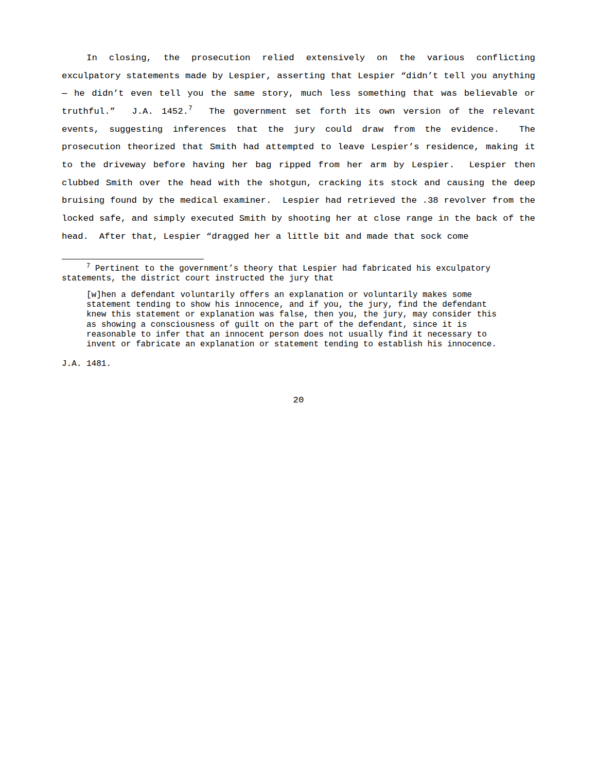In closing, the prosecution relied extensively on the various conflicting exculpatory statements made by Lespier, asserting that Lespier “didn’t tell you anything — he didn’t even tell you the same story, much less something that was believable or truthful.” J.A. 1452.7 The government set forth its own version of the relevant events, suggesting inferences that the jury could draw from the evidence. The prosecution theorized that Smith had attempted to leave Lespier’s residence, making it to the driveway before having her bag ripped from her arm by Lespier. Lespier then clubbed Smith over the head with the shotgun, cracking its stock and causing the deep bruising found by the medical examiner. Lespier had retrieved the .38 revolver from the locked safe, and simply executed Smith by shooting her at close range in the back of the head. After that, Lespier “dragged her a little bit and made that sock come
7 Pertinent to the government’s theory that Lespier had fabricated his exculpatory statements, the district court instructed the jury that
[w]hen a defendant voluntarily offers an explanation or voluntarily makes some statement tending to show his innocence, and if you, the jury, find the defendant knew this statement or explanation was false, then you, the jury, may consider this as showing a consciousness of guilt on the part of the defendant, since it is reasonable to infer that an innocent person does not usually find it necessary to invent or fabricate an explanation or statement tending to establish his innocence.
J.A. 1481.
20